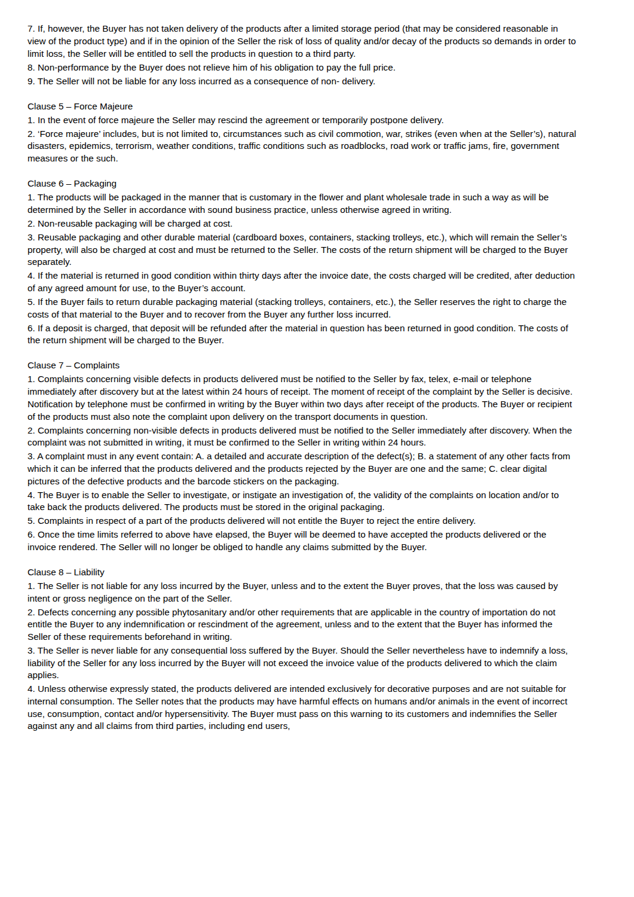7. If, however, the Buyer has not taken delivery of the products after a limited storage period (that may be considered reasonable in view of the product type) and if in the opinion of the Seller the risk of loss of quality and/or decay of the products so demands in order to limit loss, the Seller will be entitled to sell the products in question to a third party.
8. Non-performance by the Buyer does not relieve him of his obligation to pay the full price.
9. The Seller will not be liable for any loss incurred as a consequence of non- delivery.
Clause 5 – Force Majeure
1. In the event of force majeure the Seller may rescind the agreement or temporarily postpone delivery.
2. ‘Force majeure’ includes, but is not limited to, circumstances such as civil commotion, war, strikes (even when at the Seller’s), natural disasters, epidemics, terrorism, weather conditions, traffic conditions such as roadblocks, road work or traffic jams, fire, government measures or the such.
Clause 6 – Packaging
1. The products will be packaged in the manner that is customary in the flower and plant wholesale trade in such a way as will be determined by the Seller in accordance with sound business practice, unless otherwise agreed in writing.
2. Non-reusable packaging will be charged at cost.
3. Reusable packaging and other durable material (cardboard boxes, containers, stacking trolleys, etc.), which will remain the Seller’s property, will also be charged at cost and must be returned to the Seller. The costs of the return shipment will be charged to the Buyer separately.
4. If the material is returned in good condition within thirty days after the invoice date, the costs charged will be credited, after deduction of any agreed amount for use, to the Buyer’s account.
5. If the Buyer fails to return durable packaging material (stacking trolleys, containers, etc.), the Seller reserves the right to charge the costs of that material to the Buyer and to recover from the Buyer any further loss incurred.
6. If a deposit is charged, that deposit will be refunded after the material in question has been returned in good condition. The costs of the return shipment will be charged to the Buyer.
Clause 7 – Complaints
1. Complaints concerning visible defects in products delivered must be notified to the Seller by fax, telex, e-mail or telephone immediately after discovery but at the latest within 24 hours of receipt. The moment of receipt of the complaint by the Seller is decisive. Notification by telephone must be confirmed in writing by the Buyer within two days after receipt of the products. The Buyer or recipient of the products must also note the complaint upon delivery on the transport documents in question.
2. Complaints concerning non-visible defects in products delivered must be notified to the Seller immediately after discovery. When the complaint was not submitted in writing, it must be confirmed to the Seller in writing within 24 hours.
3. A complaint must in any event contain: A. a detailed and accurate description of the defect(s); B. a statement of any other facts from which it can be inferred that the products delivered and the products rejected by the Buyer are one and the same; C. clear digital pictures of the defective products and the barcode stickers on the packaging.
4. The Buyer is to enable the Seller to investigate, or instigate an investigation of, the validity of the complaints on location and/or to take back the products delivered. The products must be stored in the original packaging.
5. Complaints in respect of a part of the products delivered will not entitle the Buyer to reject the entire delivery.
6. Once the time limits referred to above have elapsed, the Buyer will be deemed to have accepted the products delivered or the invoice rendered. The Seller will no longer be obliged to handle any claims submitted by the Buyer.
Clause 8 – Liability
1. The Seller is not liable for any loss incurred by the Buyer, unless and to the extent the Buyer proves, that the loss was caused by intent or gross negligence on the part of the Seller.
2. Defects concerning any possible phytosanitary and/or other requirements that are applicable in the country of importation do not entitle the Buyer to any indemnification or rescindment of the agreement, unless and to the extent that the Buyer has informed the Seller of these requirements beforehand in writing.
3. The Seller is never liable for any consequential loss suffered by the Buyer. Should the Seller nevertheless have to indemnify a loss, liability of the Seller for any loss incurred by the Buyer will not exceed the invoice value of the products delivered to which the claim applies.
4. Unless otherwise expressly stated, the products delivered are intended exclusively for decorative purposes and are not suitable for internal consumption. The Seller notes that the products may have harmful effects on humans and/or animals in the event of incorrect use, consumption, contact and/or hypersensitivity. The Buyer must pass on this warning to its customers and indemnifies the Seller against any and all claims from third parties, including end users,